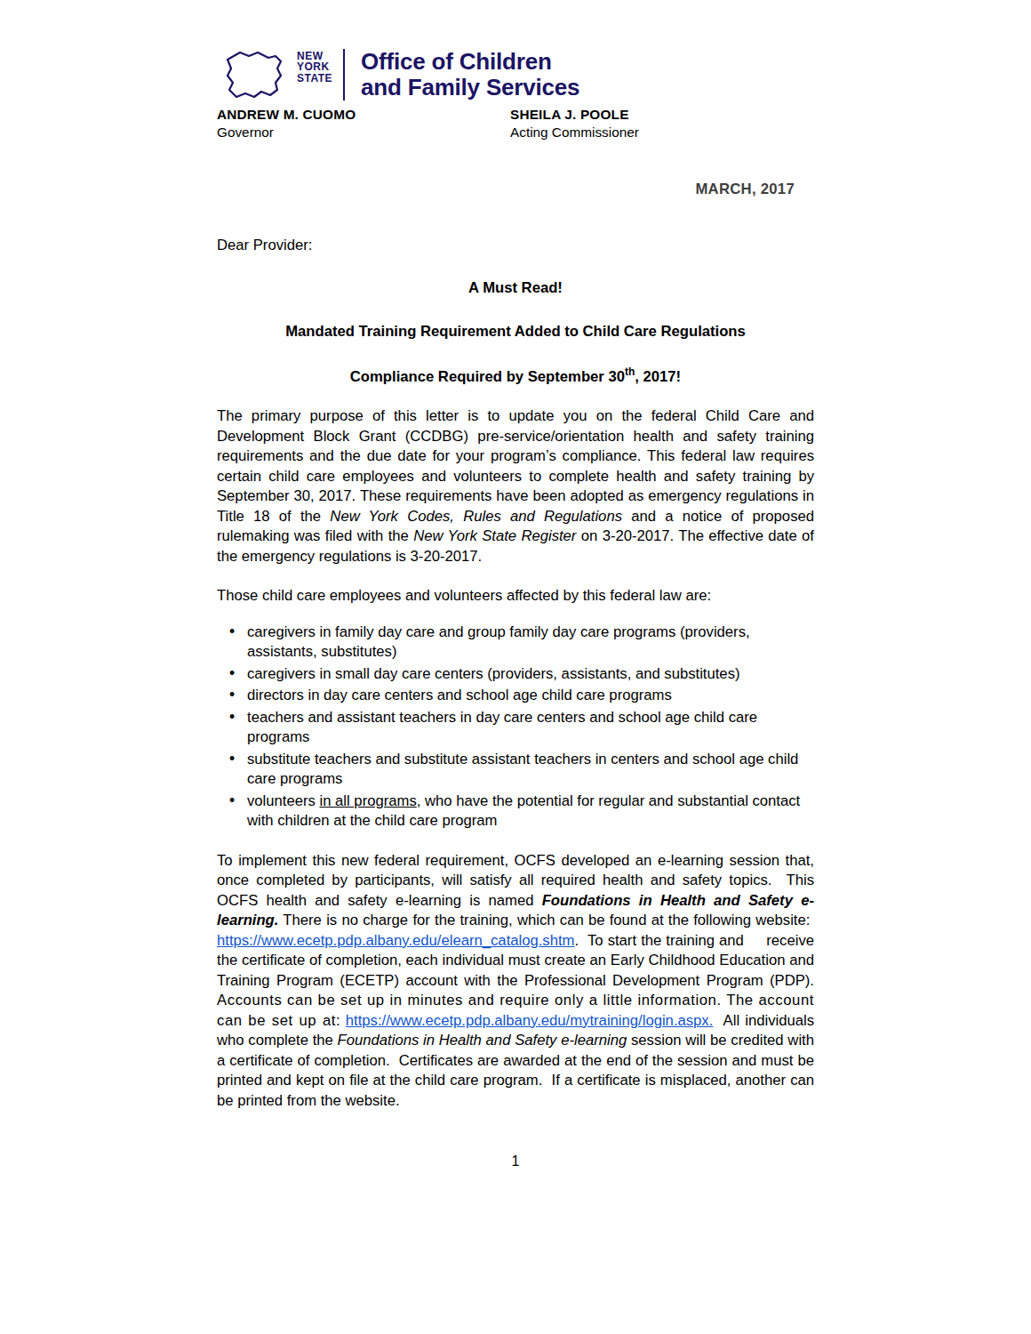NEW YORK STATE
Office of Children
and Family Services
ANDREW M. CUOMO
Governor
SHEILA J. POOLE
Acting Commissioner
MARCH, 2017
Dear Provider:
A Must Read!
Mandated Training Requirement Added to Child Care Regulations
Compliance Required by September 30th, 2017!
The primary purpose of this letter is to update you on the federal Child Care and Development Block Grant (CCDBG) pre-service/orientation health and safety training requirements and the due date for your program’s compliance. This federal law requires certain child care employees and volunteers to complete health and safety training by September 30, 2017. These requirements have been adopted as emergency regulations in Title 18 of the New York Codes, Rules and Regulations and a notice of proposed rulemaking was filed with the New York State Register on 3-20-2017. The effective date of the emergency regulations is 3-20-2017.
Those child care employees and volunteers affected by this federal law are:
caregivers in family day care and group family day care programs (providers, assistants, substitutes)
caregivers in small day care centers (providers, assistants, and substitutes)
directors in day care centers and school age child care programs
teachers and assistant teachers in day care centers and school age child care programs
substitute teachers and substitute assistant teachers in centers and school age child care programs
volunteers in all programs, who have the potential for regular and substantial contact with children at the child care program
To implement this new federal requirement, OCFS developed an e-learning session that, once completed by participants, will satisfy all required health and safety topics. This OCFS health and safety e-learning is named Foundations in Health and Safety e-learning. There is no charge for the training, which can be found at the following website: https://www.ecetp.pdp.albany.edu/elearn_catalog.shtm. To start the training and receive the certificate of completion, each individual must create an Early Childhood Education and Training Program (ECETP) account with the Professional Development Program (PDP). Accounts can be set up in minutes and require only a little information. The account can be set up at: https://www.ecetp.pdp.albany.edu/mytraining/login.aspx. All individuals who complete the Foundations in Health and Safety e-learning session will be credited with a certificate of completion. Certificates are awarded at the end of the session and must be printed and kept on file at the child care program. If a certificate is misplaced, another can be printed from the website.
1